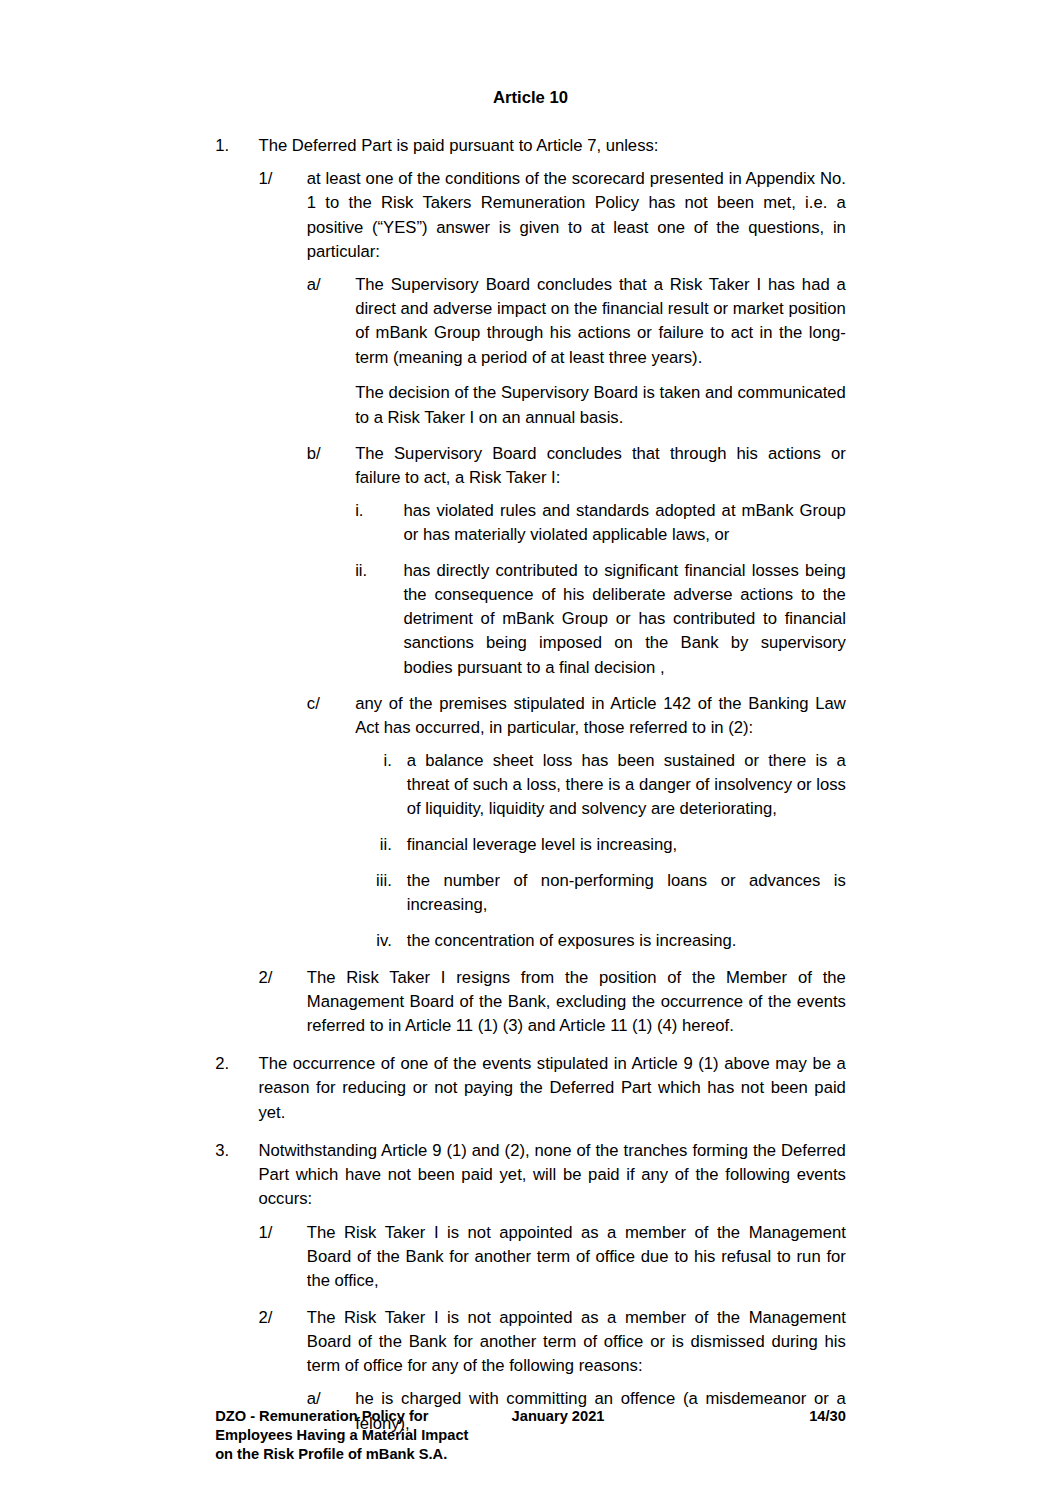Article 10
1. The Deferred Part is paid pursuant to Article 7, unless:
1/ at least one of the conditions of the scorecard presented in Appendix No. 1 to the Risk Takers Remuneration Policy has not been met, i.e. a positive (“YES”) answer is given to at least one of the questions, in particular:
a/ The Supervisory Board concludes that a Risk Taker I has had a direct and adverse impact on the financial result or market position of mBank Group through his actions or failure to act in the long-term (meaning a period of at least three years).
The decision of the Supervisory Board is taken and communicated to a Risk Taker I on an annual basis.
b/ The Supervisory Board concludes that through his actions or failure to act, a Risk Taker I:
i. has violated rules and standards adopted at mBank Group or has materially violated applicable laws, or
ii. has directly contributed to significant financial losses being the consequence of his deliberate adverse actions to the detriment of mBank Group or has contributed to financial sanctions being imposed on the Bank by supervisory bodies pursuant to a final decision ,
c/ any of the premises stipulated in Article 142 of the Banking Law Act has occurred, in particular, those referred to in (2):
i. a balance sheet loss has been sustained or there is a threat of such a loss, there is a danger of insolvency or loss of liquidity, liquidity and solvency are deteriorating,
ii. financial leverage level is increasing,
iii. the number of non-performing loans or advances is increasing,
iv. the concentration of exposures is increasing.
2/ The Risk Taker I resigns from the position of the Member of the Management Board of the Bank, excluding the occurrence of the events referred to in Article 11 (1) (3) and Article 11 (1) (4) hereof.
2. The occurrence of one of the events stipulated in Article 9 (1) above may be a reason for reducing or not paying the Deferred Part which has not been paid yet.
3. Notwithstanding Article 9 (1) and (2), none of the tranches forming the Deferred Part which have not been paid yet, will be paid if any of the following events occurs:
1/ The Risk Taker I is not appointed as a member of the Management Board of the Bank for another term of office due to his refusal to run for the office,
2/ The Risk Taker I is not appointed as a member of the Management Board of the Bank for another term of office or is dismissed during his term of office for any of the following reasons:
a/ he is charged with committing an offence (a misdemeanor or a felony),
DZO - Remuneration Policy for Employees Having a Material Impact on the Risk Profile of mBank S.A.
January 2021
14/30